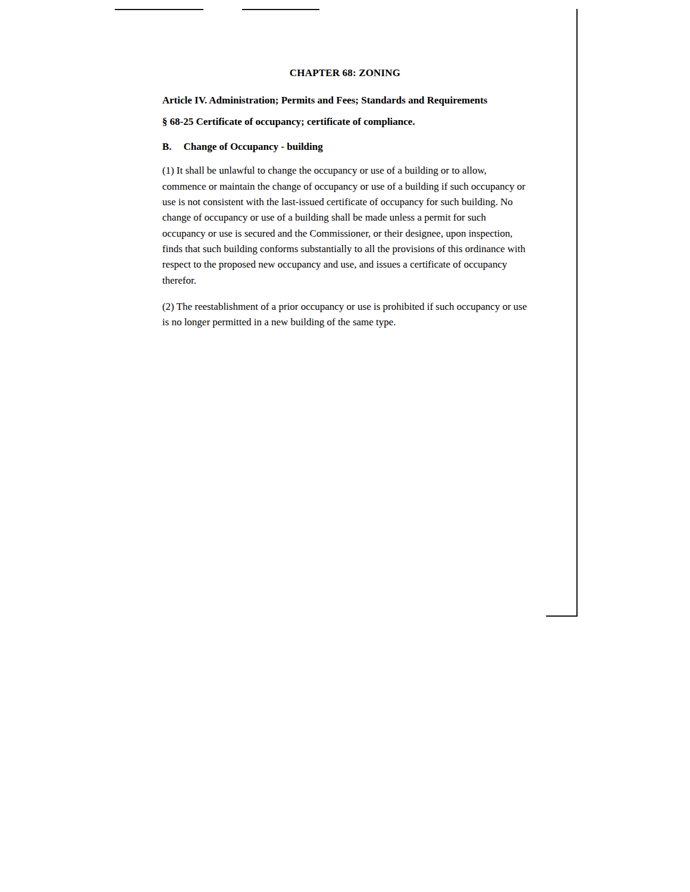CHAPTER 68: ZONING
Article IV. Administration; Permits and Fees; Standards and Requirements
§ 68-25 Certificate of occupancy; certificate of compliance.
B. Change of Occupancy - building
(1) It shall be unlawful to change the occupancy or use of a building or to allow, commence or maintain the change of occupancy or use of a building if such occupancy or use is not consistent with the last-issued certificate of occupancy for such building. No change of occupancy or use of a building shall be made unless a permit for such occupancy or use is secured and the Commissioner, or their designee, upon inspection, finds that such building conforms substantially to all the provisions of this ordinance with respect to the proposed new occupancy and use, and issues a certificate of occupancy therefor.
(2) The reestablishment of a prior occupancy or use is prohibited if such occupancy or use is no longer permitted in a new building of the same type.